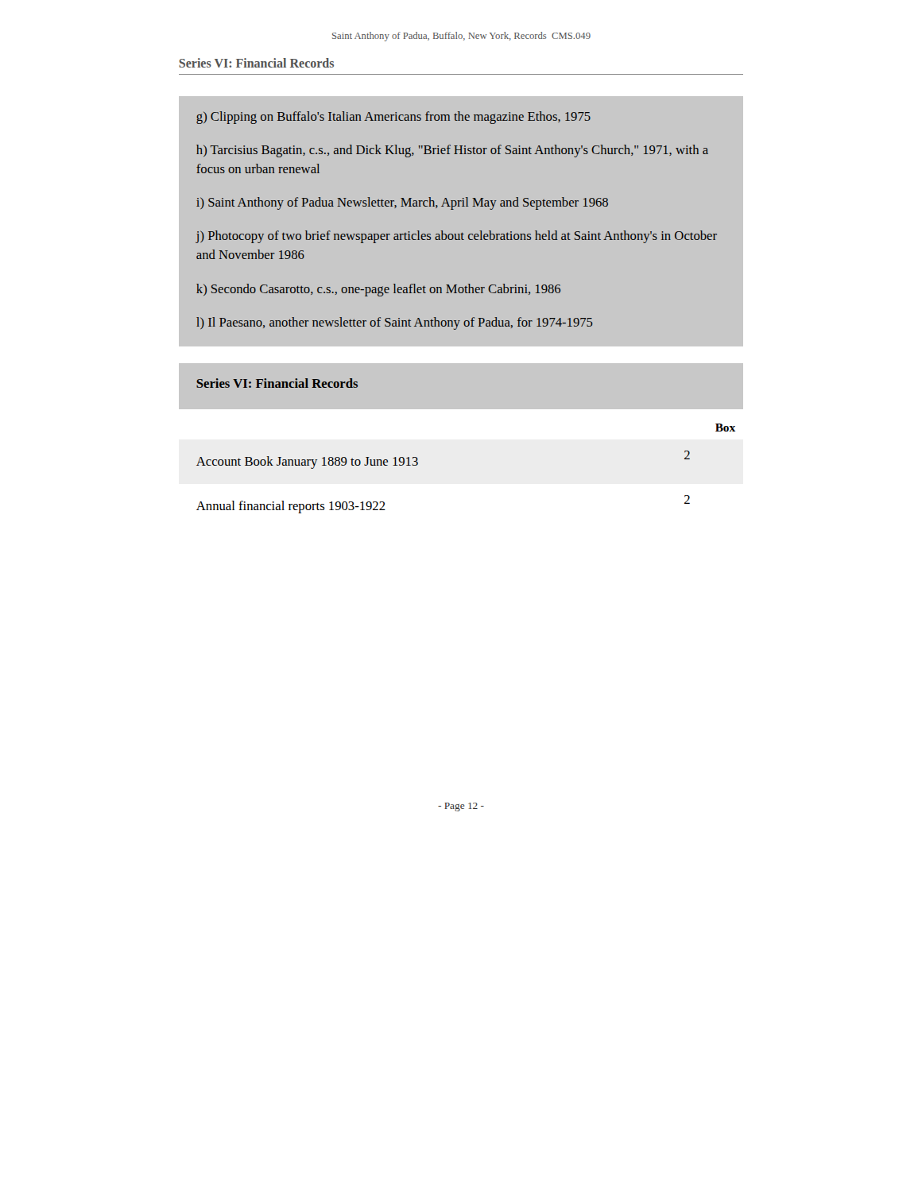Saint Anthony of Padua, Buffalo, New York, Records CMS.049
Series VI: Financial Records
g) Clipping on Buffalo's Italian Americans from the magazine Ethos, 1975
h) Tarcisius Bagatin, c.s., and Dick Klug, "Brief Histor of Saint Anthony's Church," 1971, with a focus on urban renewal
i) Saint Anthony of Padua Newsletter, March, April May and September 1968
j) Photocopy of two brief newspaper articles about celebrations held at Saint Anthony's in October and November 1986
k) Secondo Casarotto, c.s., one-page leaflet on Mother Cabrini, 1986
l) Il Paesano, another newsletter of Saint Anthony of Padua, for 1974-1975
Series VI: Financial Records
| Box |
| --- |
| Account Book January 1889 to June 1913 | 2 |
| Annual financial reports 1903-1922 | 2 |
- Page 12 -